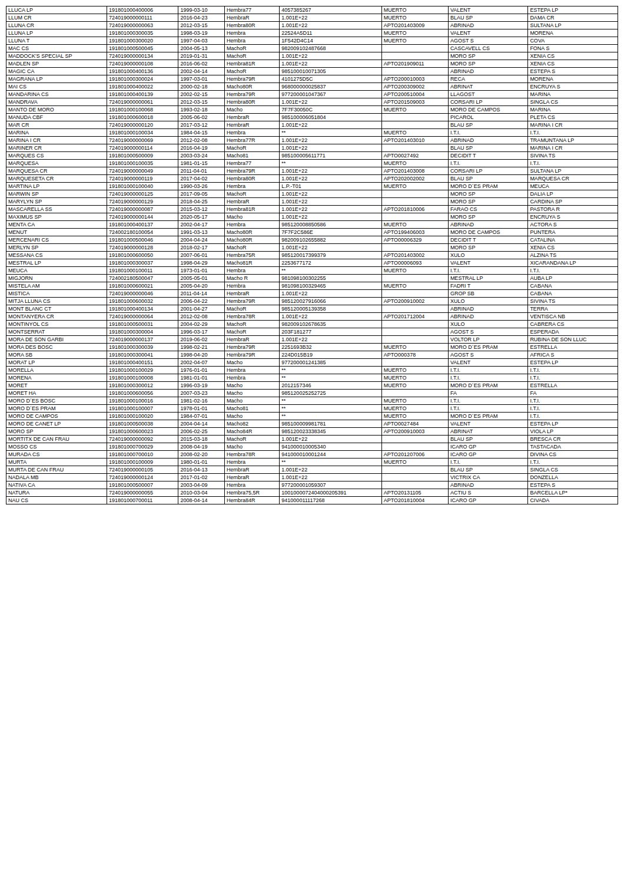| LLUCA LP | 191801000400006 | 1999-03-10 | Hembra77 | 4057385267 | MUERTO | VALENT | ESTEPA LP |
| LLUM CR | 724019000000111 | 2016-04-23 | HembraR | 1.001E+22 | MUERTO | BLAU SP | DAMA CR |
| LLUNA CR | 724019000000063 | 2012-03-15 | Hembra80R | 1.001E+22 | APTO201403009 | ABRINAD | SULTANA LP |
| LLUNA LP | 191801000300035 | 1998-03-19 | Hembra | 22524A5D11 | MUERTO | VALENT | MORENA |
| LLUNA T | 191801000300020 | 1997-04-03 | Hembra | 1F542D4C14 | MUERTO | AGOST S | COVA |
| MAC CS | 191801000500045 | 2004-05-13 | MachoR | 982009102487668 | | CASCAVELL CS | FONA S |
| MADDOCK'S SPECIAL SP | 724019000000134 | 2019-01-31 | MachoR | 1.001E+22 | | MORO SP | XENIA CS |
| MADLEN SP | 724019000000108 | 2016-06-02 | Hembra81R | 1.001E+22 | APTO201909011 | MORO SP | XENIA CS |
| MAGIC CA | 191801000400136 | 2002-04-14 | MachoR | 985100010071305 | | ABRINAD | ESTEPA S |
| MAGRANA LP | 191801000300024 | 1997-03-01 | Hembra79R | 4101275D5C | APTO200010003 | RECA | MORENA |
| MAI CS | 191801000400022 | 2000-02-18 | Macho80R | 968000000025837 | APTO200309002 | ABRINAT | ENCRUYA S |
| MANDARINA CS | 191801000400139 | 2002-02-15 | Hembra79R | 977200001047367 | APTO200510004 | LLAGOST | MARINA |
| MANDRAVA | 724019000000061 | 2012-03-15 | Hembra80R | 1.001E+22 | APTO201509003 | CORSARI LP | SINGLA CS |
| MANTO DE MORO | 191801000100068 | 1993-02-18 | Macho | 7F7F30050C | MUERTO | MORO DE CAMPOS | MARINA |
| MANUDA CBF | 191801000600018 | 2005-06-02 | HembraR | 985100006051804 | | PICAROL | PLETA CS |
| MAR CR | 724019000000120 | 2017-03-12 | HembraR | 1.001E+22 | | BLAU SP | MARINA I CR |
| MARINA | 191801000100034 | 1984-04-15 | Hembra | ** | MUERTO | I.T.I. | I.T.I. |
| MARINA I CR | 724019000000069 | 2012-02-08 | Hembra77R | 1.001E+22 | APTO201403010 | ABRINAD | TRAMUNTANA LP |
| MARINER CR | 724019000000114 | 2016-04-19 | MachoR | 1.001E+22 | | BLAU SP | MARINA I CR |
| MARQUES CS | 191801000500009 | 2003-03-24 | Macho81 | 985100005611771 | APTO0027492 | DECIDIT T | SIVINA TS |
| MARQUESA | 191801000100035 | 1981-01-15 | Hembra77 | ** | MUERTO | I.T.I. | I.T.I. |
| MARQUESA CR | 724019000000049 | 2011-04-01 | Hembra79R | 1.001E+22 | APTO201403008 | CORSARI LP | SULTANA LP |
| MARQUESETA CR | 724019000000119 | 2017-04-02 | Hembra80R | 1.001E+22 | APTO202002002 | BLAU SP | MARQUESA CR |
| MARTINA LP | 191801000100040 | 1990-03-26 | Hembra | L.P.-T01 | MUERTO | MORO D´ES PRAM | MEUCA |
| MARWIN SP | 724019000000125 | 2017-09-05 | MachoR | 1.001E+22 | | MORO SP | DALIA LP |
| MARYLYN SP | 724019000000129 | 2018-04-25 | HembraR | 1.001E+22 | | MORO SP | CARDINA SP |
| MASCARELLA SS | 724019000000087 | 2015-03-12 | Hembra81R | 1.001E+22 | APTO201810006 | FARAO CS | PASTORA R |
| MAXIMUS SP | 724019000000144 | 2020-05-17 | Macho | 1.001E+22 | | MORO SP | ENCRUYA S |
| MENTA CA | 191801000400137 | 2002-04-17 | Hembra | 985120008850586 | MUERTO | ABRINAD | ACTORA S |
| MENUT | 724002180100054 | 1991-03-13 | Macho80R | 7F7F2C586E | APTO199406003 | MORO DE CAMPOS | PUNTERA |
| MERCENARI CS | 191801000500046 | 2004-04-24 | Macho80R | 982009102655882 | APTO00006329 | DECIDIT T | CATALINA |
| MERLYN SP | 724019000000128 | 2018-02-17 | MachoR | 1.001E+22 | | MORO SP | XENIA CS |
| MESSANA CS | 191801000600050 | 2007-06-01 | Hembra75R | 985120017399379 | APTO201403002 | XULO | ALZINA TS |
| MESTRAL LP | 191801000300037 | 1998-04-29 | Macho81R | 2253677172 | APTO00006093 | VALENT | XICARANDANA LP |
| MEUCA | 191801000100011 | 1973-01-01 | Hembra | ** | MUERTO | I.T.I. | I.T.I. |
| MIGJORN | 724002180500047 | 2005-05-01 | Macho R | 981098100302255 | | MESTRAL LP | AUBA LP |
| MISTELA AM | 191801000600021 | 2005-04-20 | Hembra | 981098100329465 | MUERTO | FADRI T | CABANA |
| MISTICA | 724019000000046 | 2011-04-14 | HembraR | 1.001E+22 | | GROP SB | CABANA |
| MITJA LLUNA CS | 191801000600032 | 2006-04-22 | Hembra79R | 985120027916066 | APTO200910002 | XULO | SIVINA TS |
| MONT BLANC CT | 191801000400134 | 2001-04-27 | MachoR | 985120005139358 | | ABRINAD | TERRA |
| MONTANYERA CR | 724019000000064 | 2012-02-08 | Hembra78R | 1.001E+22 | APTO201712004 | ABRINAD | VENTISCA NB |
| MONTINYOL CS | 191801000500031 | 2004-02-29 | MachoR | 982009102678635 | | XULO | CABRERA CS |
| MONTSERRAT | 191801000300004 | 1996-03-17 | MachoR | 203F181277 | | AGOST S | ESPERADA |
| MORA DE SON GARBI | 724019000000137 | 2019-06-02 | HembraR | 1.001E+22 | | VOLTOR LP | RUBINA DE SON LLUC |
| MORA DES BOSC | 191801000300039 | 1998-02-21 | Hembra79R | 2251693B32 | MUERTO | MORO D´ES PRAM | ESTRELLA |
| MORA SB | 191801000300041 | 1998-04-20 | Hembra79R | 224D015B19 | APTO000378 | AGOST S | AFRICA S |
| MORAT LP | 191801000400151 | 2002-04-07 | Macho | 977200001241385 | | VALENT | ESTEPA LP |
| MORELLA | 191801000100029 | 1976-01-01 | Hembra | ** | MUERTO | I.T.I. | I.T.I. |
| MORENA | 191801000100008 | 1981-01-01 | Hembra | ** | MUERTO | I.T.I. | I.T.I. |
| MORET | 191801000300012 | 1996-03-19 | Macho | 2012157346 | MUERTO | MORO D´ES PRAM | ESTRELLA |
| MORET HA | 191801000600056 | 2007-03-23 | Macho | 985120025252725 | | FA | FA |
| MORO D´ES BOSC | 191801000100016 | 1981-02-16 | Macho | ** | MUERTO | I.T.I. | I.T.I. |
| MORO D´ES PRAM | 191801000100007 | 1978-01-01 | Macho81 | ** | MUERTO | I.T.I. | I.T.I. |
| MORO DE CAMPOS | 191801000100020 | 1984-07-01 | Macho | ** | MUERTO | MORO D´ES PRAM | I.T.I. |
| MORO DE CANET LP | 191801000500038 | 2004-04-14 | Macho82 | 985100009981781 | APTO0027484 | VALENT | ESTEPA LP |
| MORO SP | 191801000600023 | 2006-02-25 | Macho84R | 985120023338345 | APTO200910003 | ABRINAT | VIOLA LP |
| MORTITX DE CAN FRAU | 724019000000092 | 2015-03-18 | MachoR | 1.001E+22 | | BLAU SP | BRESCA CR |
| MOSSO CS | 191801000700029 | 2008-04-19 | Macho | 941000010005340 | | ICARO GP | TASTACADA |
| MURADA CS | 191801000700010 | 2008-02-20 | Hembra78R | 941000010001244 | APTO201207006 | ICARO GP | DIVINA CS |
| MURTA | 191801000100009 | 1980-01-01 | Hembra | ** | MUERTO | I.T.I. | I.T.I. |
| MURTA DE CAN FRAU | 724019000000105 | 2016-04-13 | HembraR | 1.001E+22 | | BLAU SP | SINGLA CS |
| NADALA MB | 724019000000124 | 2017-01-02 | HembraR | 1.001E+22 | | VICTRIX CA | DONZELLA |
| NATIVA CA | 191801000500007 | 2003-04-09 | Hembra | 977200001059307 | | ABRINAD | ESTEPA S |
| NATURA | 724019000000055 | 2010-03-04 | Hembra75,5R | 1001000072404000205391 | APTO20131105 | ACTIU S | BARCELLA LP* |
| NAU CS | 191801000700011 | 2008-04-14 | Hembra84R | 941000011117268 | APTO201810004 | ICARO GP | CIVADA |